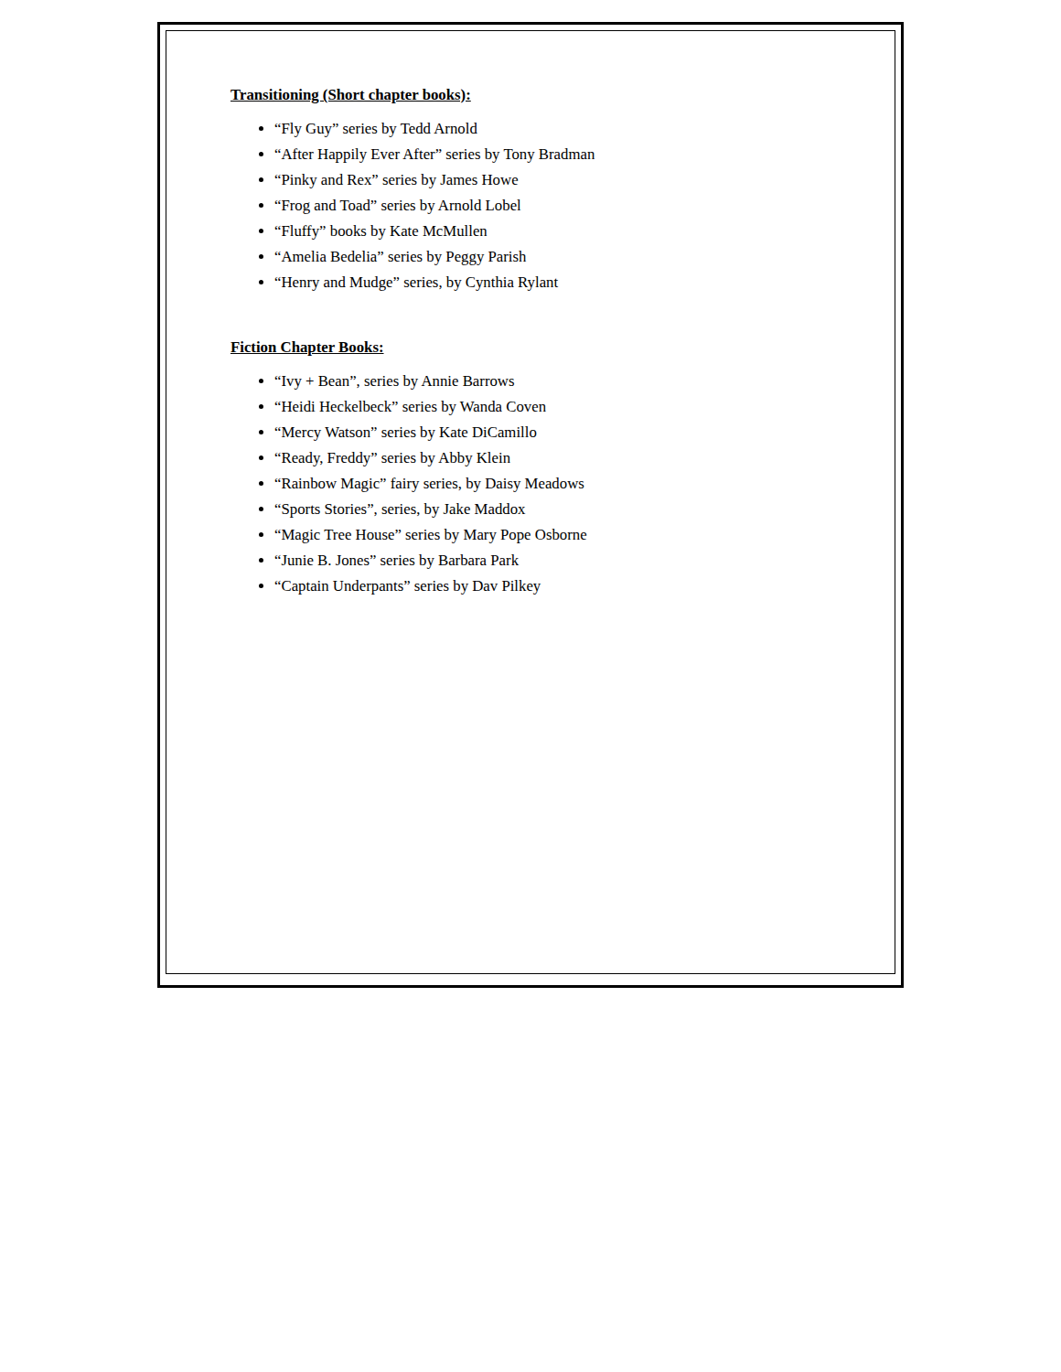Transitioning (Short chapter books):
“Fly Guy” series by Tedd Arnold
“After Happily Ever After” series by Tony Bradman
“Pinky and Rex” series by James Howe
“Frog and Toad” series by Arnold Lobel
“Fluffy” books by Kate McMullen
“Amelia Bedelia” series by Peggy Parish
“Henry and Mudge” series, by Cynthia Rylant
Fiction Chapter Books:
“Ivy + Bean”, series by Annie Barrows
“Heidi Heckelbeck” series by Wanda Coven
“Mercy Watson” series by Kate DiCamillo
“Ready, Freddy” series by Abby Klein
“Rainbow Magic” fairy series, by Daisy Meadows
“Sports Stories”, series, by Jake Maddox
“Magic Tree House” series by Mary Pope Osborne
“Junie B. Jones” series by Barbara Park
“Captain Underpants” series by Dav Pilkey